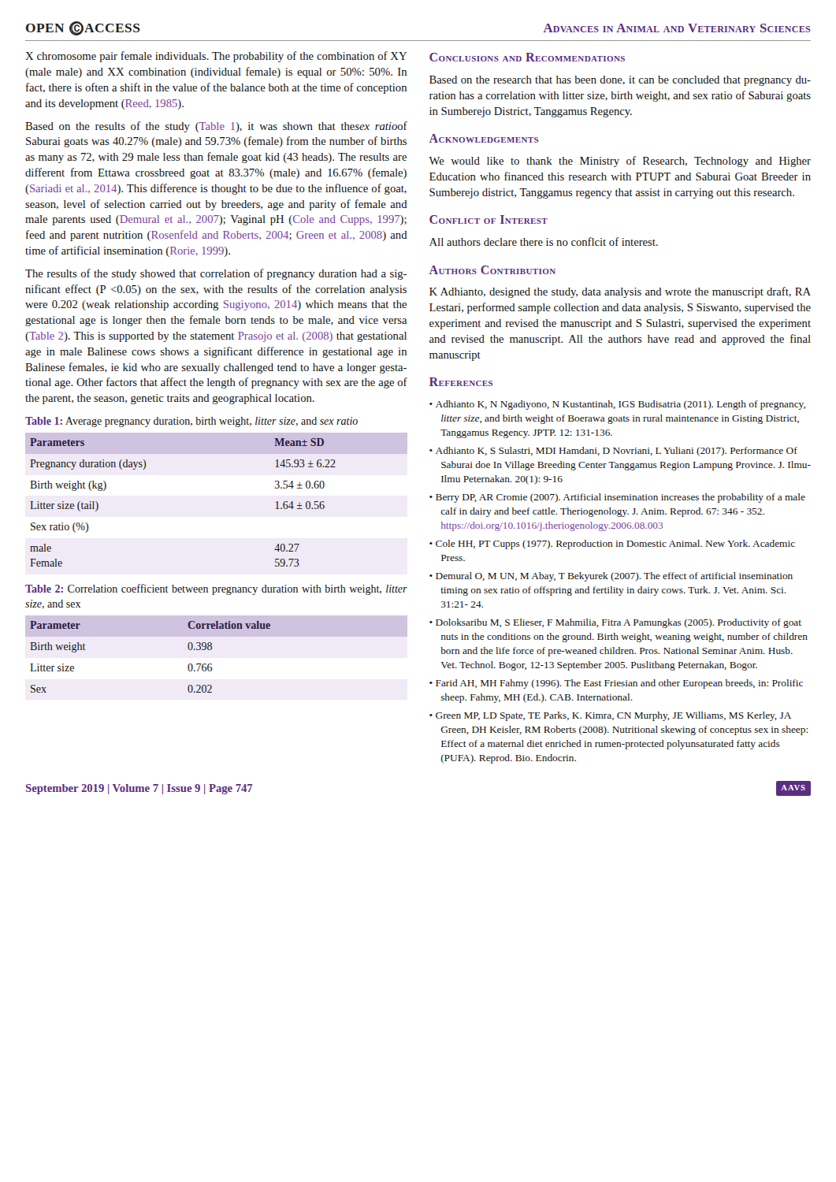OPEN ⒸACCESS
Advances in Animal and Veterinary Sciences
X chromosome pair female individuals. The probability of the combination of XY (male male) and XX combination (individual female) is equal or 50%: 50%. In fact, there is often a shift in the value of the balance both at the time of conception and its development (Reed, 1985).
Based on the results of the study (Table 1), it was shown that thesex ratioof Saburai goats was 40.27% (male) and 59.73% (female) from the number of births as many as 72, with 29 male less than female goat kid (43 heads). The results are different from Ettawa crossbreed goat at 83.37% (male) and 16.67% (female) (Sariadi et al., 2014). This difference is thought to be due to the influence of goat, season, level of selection carried out by breeders, age and parity of female and male parents used (Demural et al., 2007); Vaginal pH (Cole and Cupps, 1997); feed and parent nutrition (Rosenfeld and Roberts, 2004; Green et al., 2008) and time of artificial insemination (Rorie, 1999).
The results of the study showed that correlation of pregnancy duration had a significant effect (P <0.05) on the sex, with the results of the correlation analysis were 0.202 (weak relationship according Sugiyono, 2014) which means that the gestational age is longer then the female born tends to be male, and vice versa (Table 2). This is supported by the statement Prasojo et al. (2008) that gestational age in male Balinese cows shows a significant difference in gestational age in Balinese females, ie kid who are sexually challenged tend to have a longer gestational age. Other factors that affect the length of pregnancy with sex are the age of the parent, the season, genetic traits and geographical location.
Table 1: Average pregnancy duration, birth weight, litter size, and sex ratio
| Parameters | Mean± SD |
| --- | --- |
| Pregnancy duration (days) | 145.93 ± 6.22 |
| Birth weight (kg) | 3.54 ± 0.60 |
| Litter size (tail) | 1.64 ± 0.56 |
| Sex ratio (%) | |
| male Female | 40.27 59.73 |
Table 2: Correlation coefficient between pregnancy duration with birth weight, litter size, and sex
| Parameter | Correlation value |
| --- | --- |
| Birth weight | 0.398 |
| Litter size | 0.766 |
| Sex | 0.202 |
Conclusions and Recommendations
Based on the research that has been done, it can be concluded that pregnancy duration has a correlation with litter size, birth weight, and sex ratio of Saburai goats in Sumberejo District, Tanggamus Regency.
Acknowledgements
We would like to thank the Ministry of Research, Technology and Higher Education who financed this research with PTUPT and Saburai Goat Breeder in Sumberejo district, Tanggamus regency that assist in carrying out this research.
Conflict of Interest
All authors declare there is no conflcit of interest.
Authors Contribution
K Adhianto, designed the study, data analysis and wrote the manuscript draft, RA Lestari, performed sample collection and data analysis, S Siswanto, supervised the experiment and revised the manuscript and S Sulastri, supervised the experiment and revised the manuscript. All the authors have read and approved the final manuscript
References
Adhianto K, N Ngadiyono, N Kustantinah, IGS Budisatria (2011). Length of pregnancy, litter size, and birth weight of Boerawa goats in rural maintenance in Gisting District, Tanggamus Regency. JPTP. 12: 131-136.
Adhianto K, S Sulastri, MDI Hamdani, D Novriani, L Yuliani (2017). Performance Of Saburai doe In Village Breeding Center Tanggamus Region Lampung Province. J. Ilmu-Ilmu Peternakan. 20(1): 9-16
Berry DP, AR Cromie (2007). Artificial insemination increases the probability of a male calf in dairy and beef cattle. Theriogenology. J. Anim. Reprod. 67: 346 - 352. https://doi.org/10.1016/j.theriogenology.2006.08.003
Cole HH, PT Cupps (1977). Reproduction in Domestic Animal. New York. Academic Press.
Demural O, M UN, M Abay, T Bekyurek (2007). The effect of artificial insemination timing on sex ratio of offspring and fertility in dairy cows. Turk. J. Vet. Anim. Sci. 31:21- 24.
Doloksaribu M, S Elieser, F Mahmilia, Fitra A Pamungkas (2005). Productivity of goat nuts in the conditions on the ground. Birth weight, weaning weight, number of children born and the life force of pre-weaned children. Pros. National Seminar Anim. Husb. Vet. Technol. Bogor, 12-13 September 2005. Puslitbang Peternakan, Bogor.
Farid AH, MH Fahmy (1996). The East Friesian and other European breeds, in: Prolific sheep. Fahmy, MH (Ed.). CAB. International.
Green MP, LD Spate, TE Parks, K. Kimra, CN Murphy, JE Williams, MS Kerley, JA Green, DH Keisler, RM Roberts (2008). Nutritional skewing of conceptus sex in sheep: Effect of a maternal diet enriched in rumen-protected polyunsaturated fatty acids (PUFA). Reprod. Bio. Endocrin.
September 2019 | Volume 7 | Issue 9 | Page 747
AAVS